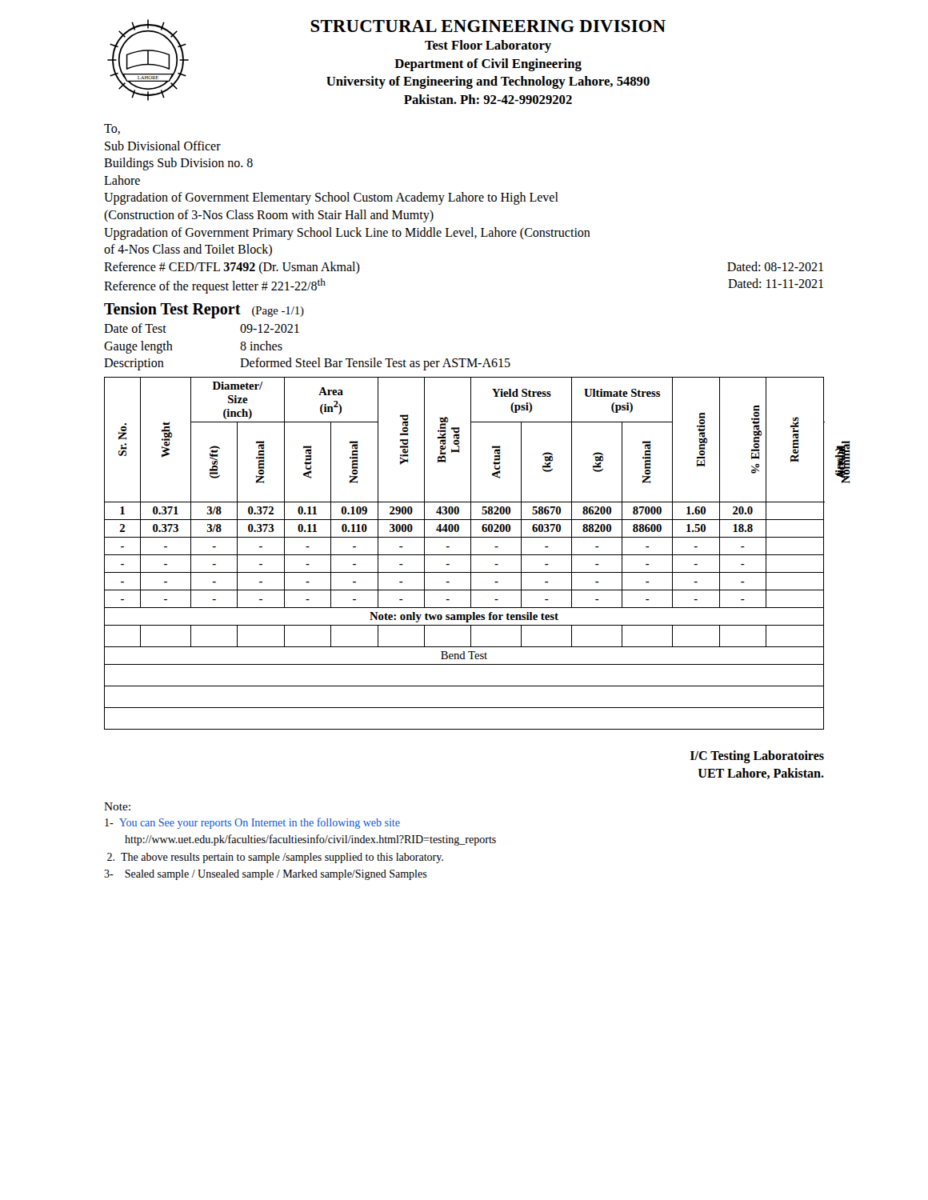LAHORE
STRUCTURAL ENGINEERING DIVISION
Test Floor Laboratory
Department of Civil Engineering
University of Engineering and Technology Lahore, 54890
Pakistan. Ph: 92-42-99029202
To,
Sub Divisional Officer
Buildings Sub Division no. 8
Lahore
Upgradation of Government Elementary School Custom Academy Lahore to High Level
(Construction of 3-Nos Class Room with Stair Hall and Mumty)
Upgradation of Government Primary School Luck Line to Middle Level, Lahore (Construction
of 4-Nos Class and Toilet Block)
Reference # CED/TFL 37492 (Dr. Usman Akmal) Dated: 08-12-2021
Reference of the request letter # 221-22/8th Dated: 11-11-2021
Tension Test Report(Page -1/1)
Date of Test 09-12-2021
Gauge length 8 inches
Description Deformed Steel Bar Tensile Test as per ASTM-A615
| Sr. No. | Weight | Diameter/ Size (inch) | Area (in 2 ) | Yield load | Breaking Load | Yield Stress (psi) | Ultimate Stress (psi) | Elongation | % Elongation | Remarks |
| --- | --- | --- | --- | --- | --- | --- | --- | --- | --- | --- |
| (lbs/ft) | Nominal | Actual | Nominal | Actual | (kg) | (kg) | Nominal | Actual | Nominal | Actual | (inch) |
| 1 | 0.371 | 3/8 | 0.372 | 0.11 | 0.109 | 2900 | 4300 | 58200 | 58670 | 86200 | 87000 | 1.60 | 20.0 | |
| 2 | 0.373 | 3/8 | 0.373 | 0.11 | 0.110 | 3000 | 4400 | 60200 | 60370 | 88200 | 88600 | 1.50 | 18.8 | |
| - | - | - | - | - | - | - | - | - | - | - | - | - | - | |
| - | - | - | - | - | - | - | - | - | - | - | - | - | - | |
| - | - | - | - | - | - | - | - | - | - | - | - | - | - | |
| - | - | - | - | - | - | - | - | - | - | - | - | - | - | |
| Note: only two samples for tensile test |
| Bend Test |
I/C Testing Laboratoires
UET Lahore, Pakistan.
Note:
1- You can See your reports On Internet in the following web site
http://www.uet.edu.pk/faculties/facultiesinfo/civil/index.html?RID=testing_reports
2. The above results pertain to sample /samples supplied to this laboratory.
3- Sealed sample / Unsealed sample / Marked sample/Signed Samples